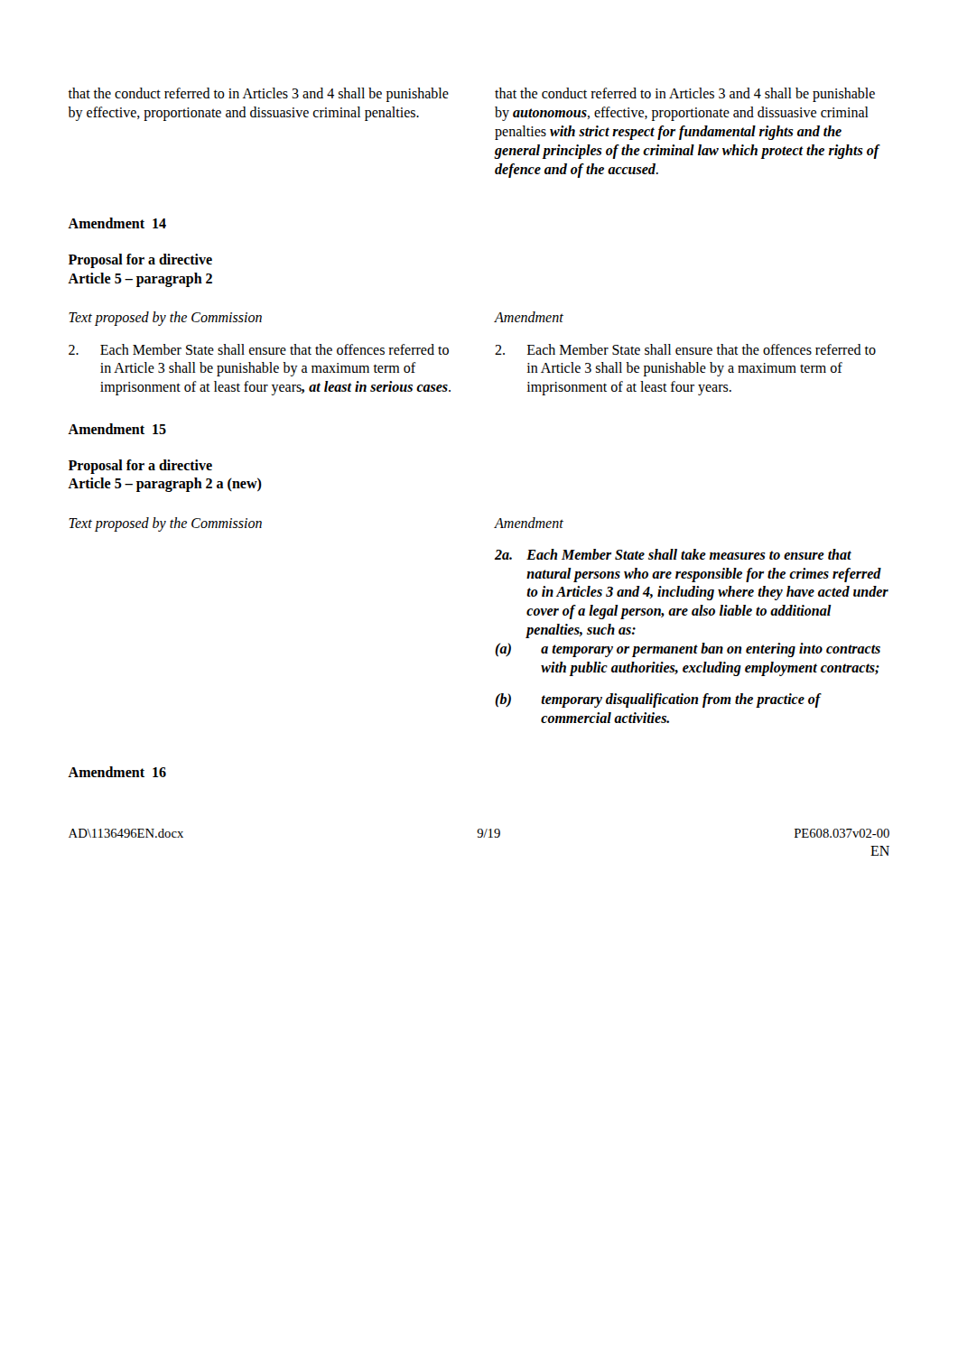that the conduct referred to in Articles 3 and 4 shall be punishable by effective, proportionate and dissuasive criminal penalties.
that the conduct referred to in Articles 3 and 4 shall be punishable by autonomous, effective, proportionate and dissuasive criminal penalties with strict respect for fundamental rights and the general principles of the criminal law which protect the rights of defence and of the accused.
Amendment 14
Proposal for a directive Article 5 – paragraph 2
Text proposed by the Commission
2. Each Member State shall ensure that the offences referred to in Article 3 shall be punishable by a maximum term of imprisonment of at least four years, at least in serious cases.
Amendment
2. Each Member State shall ensure that the offences referred to in Article 3 shall be punishable by a maximum term of imprisonment of at least four years.
Amendment 15
Proposal for a directive Article 5 – paragraph 2 a (new)
Text proposed by the Commission
Amendment
2a. Each Member State shall take measures to ensure that natural persons who are responsible for the crimes referred to in Articles 3 and 4, including where they have acted under cover of a legal person, are also liable to additional penalties, such as:
(a) a temporary or permanent ban on entering into contracts with public authorities, excluding employment contracts;
(b) temporary disqualification from the practice of commercial activities.
Amendment 16
AD\1136496EN.docx 9/19 PE608.037v02-00
EN